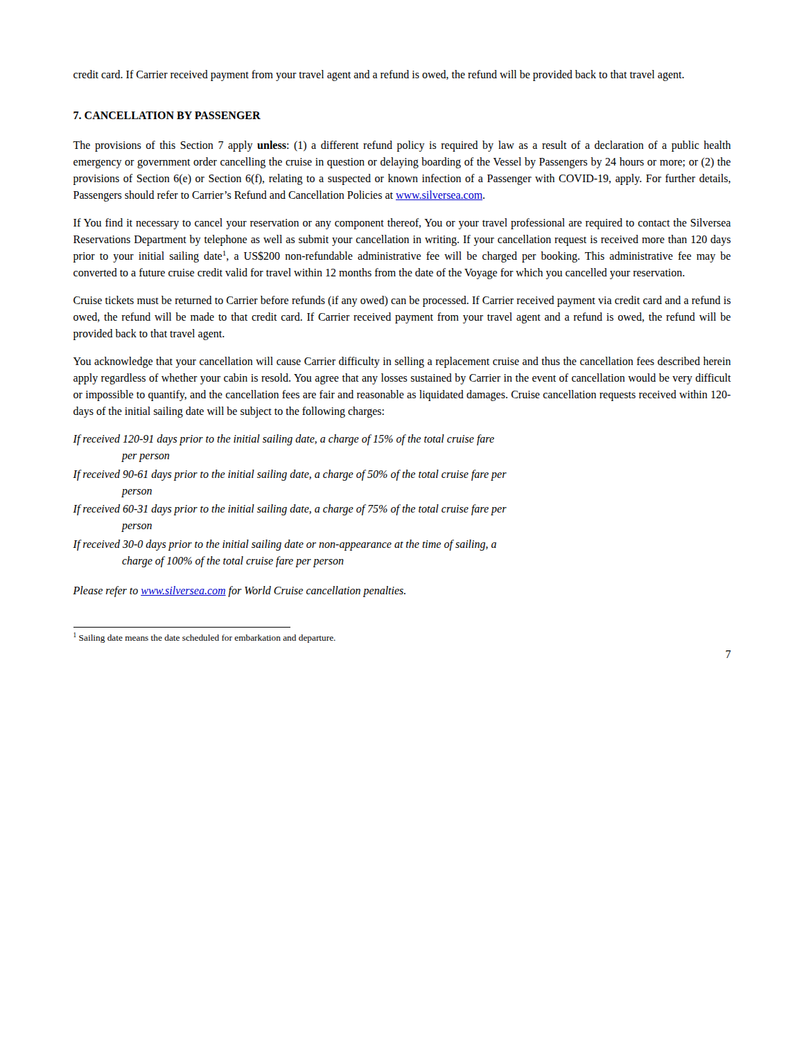credit card. If Carrier received payment from your travel agent and a refund is owed, the refund will be provided back to that travel agent.
7. CANCELLATION BY PASSENGER
The provisions of this Section 7 apply unless: (1) a different refund policy is required by law as a result of a declaration of a public health emergency or government order cancelling the cruise in question or delaying boarding of the Vessel by Passengers by 24 hours or more; or (2) the provisions of Section 6(e) or Section 6(f), relating to a suspected or known infection of a Passenger with COVID-19, apply. For further details, Passengers should refer to Carrier’s Refund and Cancellation Policies at www.silversea.com.
If You find it necessary to cancel your reservation or any component thereof, You or your travel professional are required to contact the Silversea Reservations Department by telephone as well as submit your cancellation in writing. If your cancellation request is received more than 120 days prior to your initial sailing date1, a US$200 non-refundable administrative fee will be charged per booking. This administrative fee may be converted to a future cruise credit valid for travel within 12 months from the date of the Voyage for which you cancelled your reservation.
Cruise tickets must be returned to Carrier before refunds (if any owed) can be processed. If Carrier received payment via credit card and a refund is owed, the refund will be made to that credit card. If Carrier received payment from your travel agent and a refund is owed, the refund will be provided back to that travel agent.
You acknowledge that your cancellation will cause Carrier difficulty in selling a replacement cruise and thus the cancellation fees described herein apply regardless of whether your cabin is resold. You agree that any losses sustained by Carrier in the event of cancellation would be very difficult or impossible to quantify, and the cancellation fees are fair and reasonable as liquidated damages. Cruise cancellation requests received within 120-days of the initial sailing date will be subject to the following charges:
If received 120-91 days prior to the initial sailing date, a charge of 15% of the total cruise fareper person If received 90-61 days prior to the initial sailing date, a charge of 50% of the total cruise fare perperson If received 60-31 days prior to the initial sailing date, a charge of 75% of the total cruise fare perperson If received 30-0 days prior to the initial sailing date or non-appearance at the time of sailing, acharge of 100% of the total cruise fare per person
Please refer to www.silversea.com for World Cruise cancellation penalties.
1 Sailing date means the date scheduled for embarkation and departure.
7